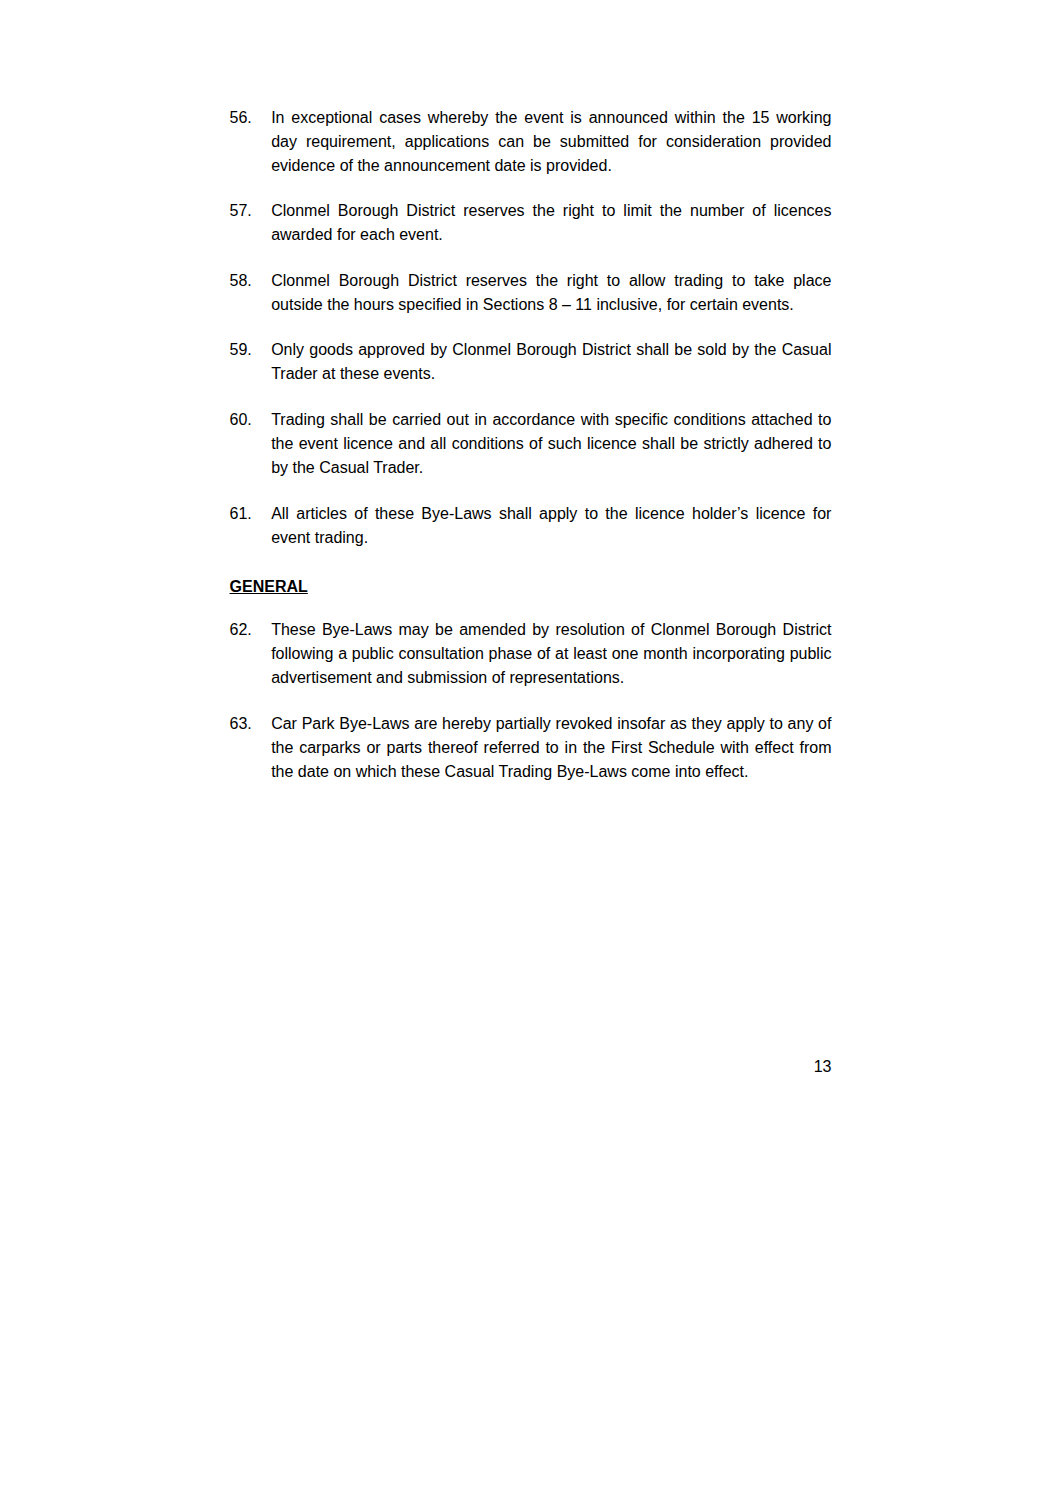56. In exceptional cases whereby the event is announced within the 15 working day requirement, applications can be submitted for consideration provided evidence of the announcement date is provided.
57. Clonmel Borough District reserves the right to limit the number of licences awarded for each event.
58. Clonmel Borough District reserves the right to allow trading to take place outside the hours specified in Sections 8 – 11 inclusive, for certain events.
59. Only goods approved by Clonmel Borough District shall be sold by the Casual Trader at these events.
60. Trading shall be carried out in accordance with specific conditions attached to the event licence and all conditions of such licence shall be strictly adhered to by the Casual Trader.
61. All articles of these Bye-Laws shall apply to the licence holder’s licence for event trading.
GENERAL
62. These Bye-Laws may be amended by resolution of Clonmel Borough District following a public consultation phase of at least one month incorporating public advertisement and submission of representations.
63. Car Park Bye-Laws are hereby partially revoked insofar as they apply to any of the carparks or parts thereof referred to in the First Schedule with effect from the date on which these Casual Trading Bye-Laws come into effect.
13